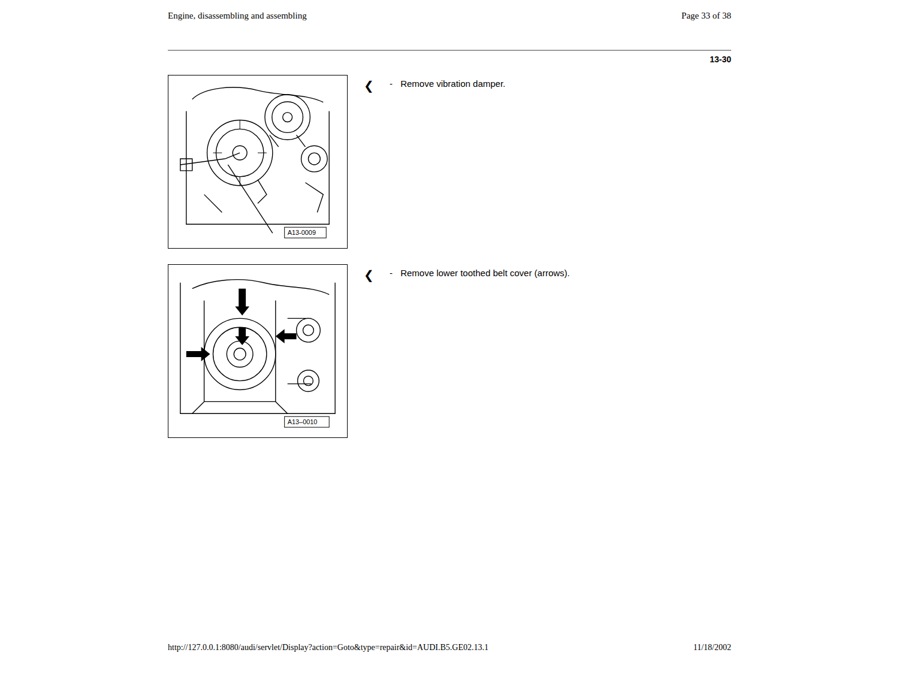Engine, disassembling and assembling
Page 33 of 38
13-30
❮
- Remove vibration damper.
❮
- Remove lower toothed belt cover (arrows).
http://127.0.0.1:8080/audi/servlet/Display?action=Goto&type=repair&id=AUDI.B5.GE02.13.1
11/18/2002